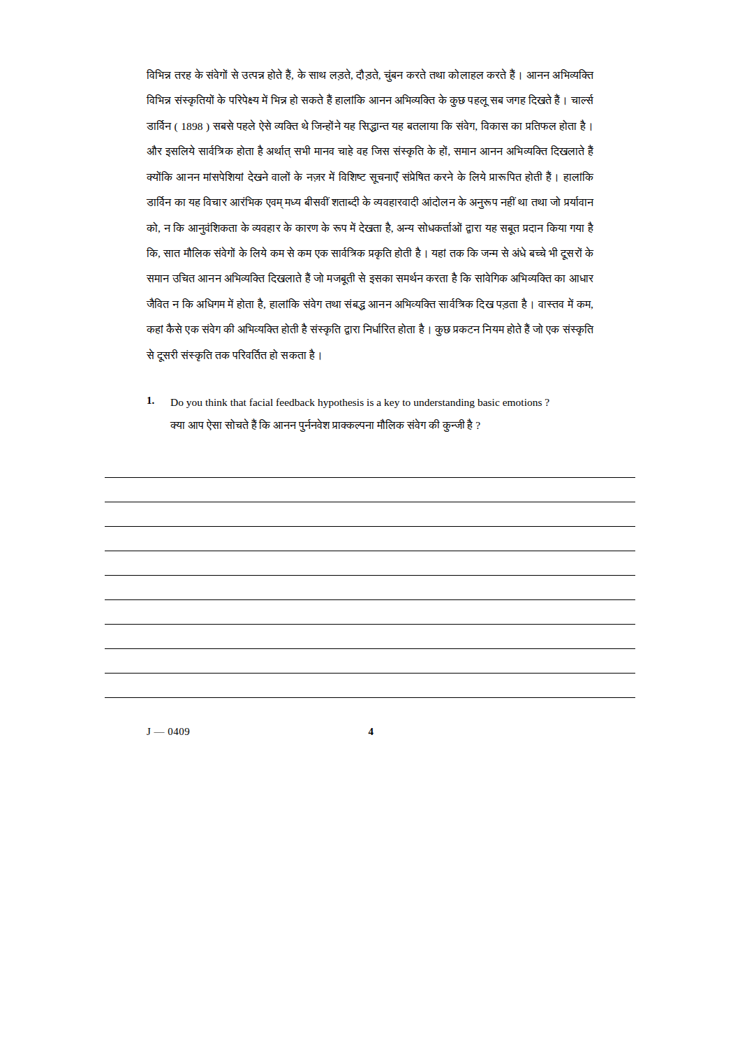विभिन्न तरह के संवेगों से उत्पन्न होते हैं, के साथ लड़ते, दौड़ते, चुंबन करते तथा कोलाहल करते हैं। आनन अभिव्यक्ति विभिन्न संस्कृतियों के परिपेक्ष्य में भिन्न हो सकते हैं हालांकि आनन अभिव्यक्ति के कुछ पहलू सब जगह दिखते हैं। चार्ल्स डार्विन ( 1898 ) सबसे पहले ऐसे व्यक्ति थे जिन्होंने यह सिद्धान्त यह बतलाया कि संवेग, विकास का प्रतिफल होता है। और इसलिये सार्वत्रिक होता है अर्थात् सभी मानव चाहे वह जिस संस्कृति के हों, समान आनन अभिव्यक्ति दिखलाते हैं क्योंकि आनन मांसपेशियां देखने वालों के नज़र में विशिष्ट सूचनाएँ संप्रेषित करने के लिये प्रारूपित होती हैं। हालांकि डार्विन का यह विचार आरंभिक एवम् मध्य बीसवीं शताब्दी के व्यवहारवादी आंदोलन के अनुरूप नहीं था तथा जो प्रर्यावान को, न कि आनुवंशिकता के व्यवहार के कारण के रूप में देखता है, अन्य सोधकर्ताओं द्वारा यह सबूत प्रदान किया गया है कि, सात मौलिक संवेगों के लिये कम से कम एक सार्वत्रिक प्रकृति होती है। यहां तक कि जन्म से अंधे बच्चे भी दूसरों के समान उचित आनन अभिव्यक्ति दिखलाते हैं जो मजबूती से इसका समर्थन करता है कि सांवेगिक अभिव्यक्ति का आधार जैवित न कि अधिगम में होता है, हालांकि संवेग तथा संबद्ध आनन अभिव्यक्ति सार्वत्रिक दिख पड़ता है। वास्तव में कम, कहां कैसे एक संवेग की अभिव्यक्ति होती है संस्कृति द्वारा निर्धारित होता है। कुछ प्रकटन नियम होते हैं जो एक संस्कृति से दूसरी संस्कृति तक परिवर्तित हो सकता है।
1.
Do you think that facial feedback hypothesis is a key to understanding basic emotions ?
क्या आप ऐसा सोचते हैं कि आनन पुर्ननवेश प्राक्कल्पना मौलिक संवेग की कुन्जी है ?
J — 0409
4